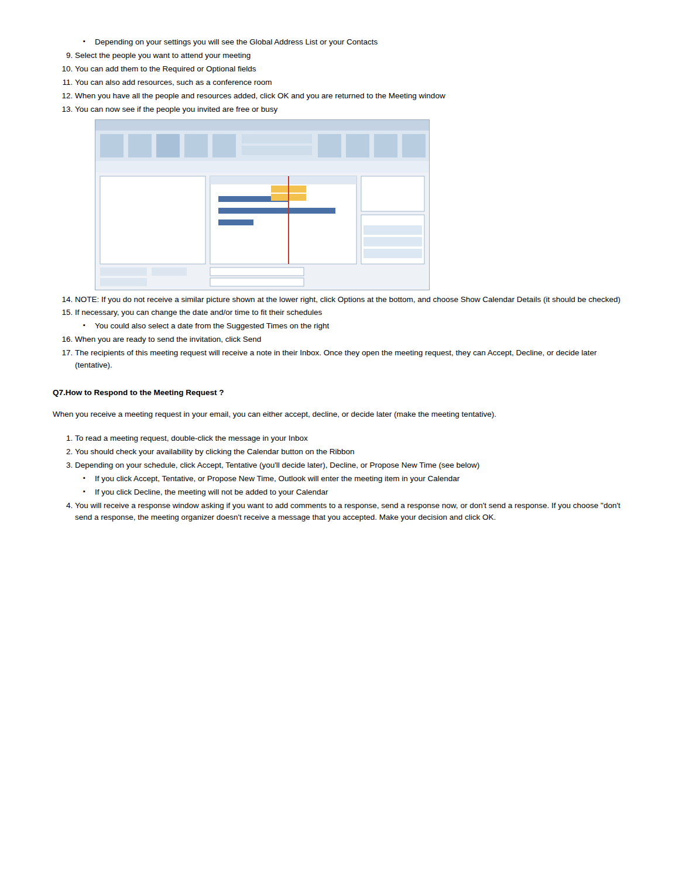Depending on your settings you will see the Global Address List or your Contacts
Select the people you want to attend your meeting
You can add them to the Required or Optional fields
You can also add resources, such as a conference room
When you have all the people and resources added, click OK and you are returned to the Meeting window
You can now see if the people you invited are free or busy
NOTE: If you do not receive a similar picture shown at the lower right, click Options at the bottom, and choose Show Calendar Details (it should be checked)
If necessary, you can change the date and/or time to fit their schedules
You could also select a date from the Suggested Times on the right
When you are ready to send the invitation, click Send
The recipients of this meeting request will receive a note in their Inbox. Once they open the meeting request, they can Accept, Decline, or decide later (tentative).
Q7.How to Respond to the Meeting Request ?
When you receive a meeting request in your email, you can either accept, decline, or decide later (make the meeting tentative).
To read a meeting request, double-click the message in your Inbox
You should check your availability by clicking the Calendar button on the Ribbon
Depending on your schedule, click Accept, Tentative (you'll decide later), Decline, or Propose New Time (see below)
If you click Accept, Tentative, or Propose New Time, Outlook will enter the meeting item in your Calendar
If you click Decline, the meeting will not be added to your Calendar
You will receive a response window asking if you want to add comments to a response, send a response now, or don't send a response. If you choose "don't send a response, the meeting organizer doesn't receive a message that you accepted. Make your decision and click OK.